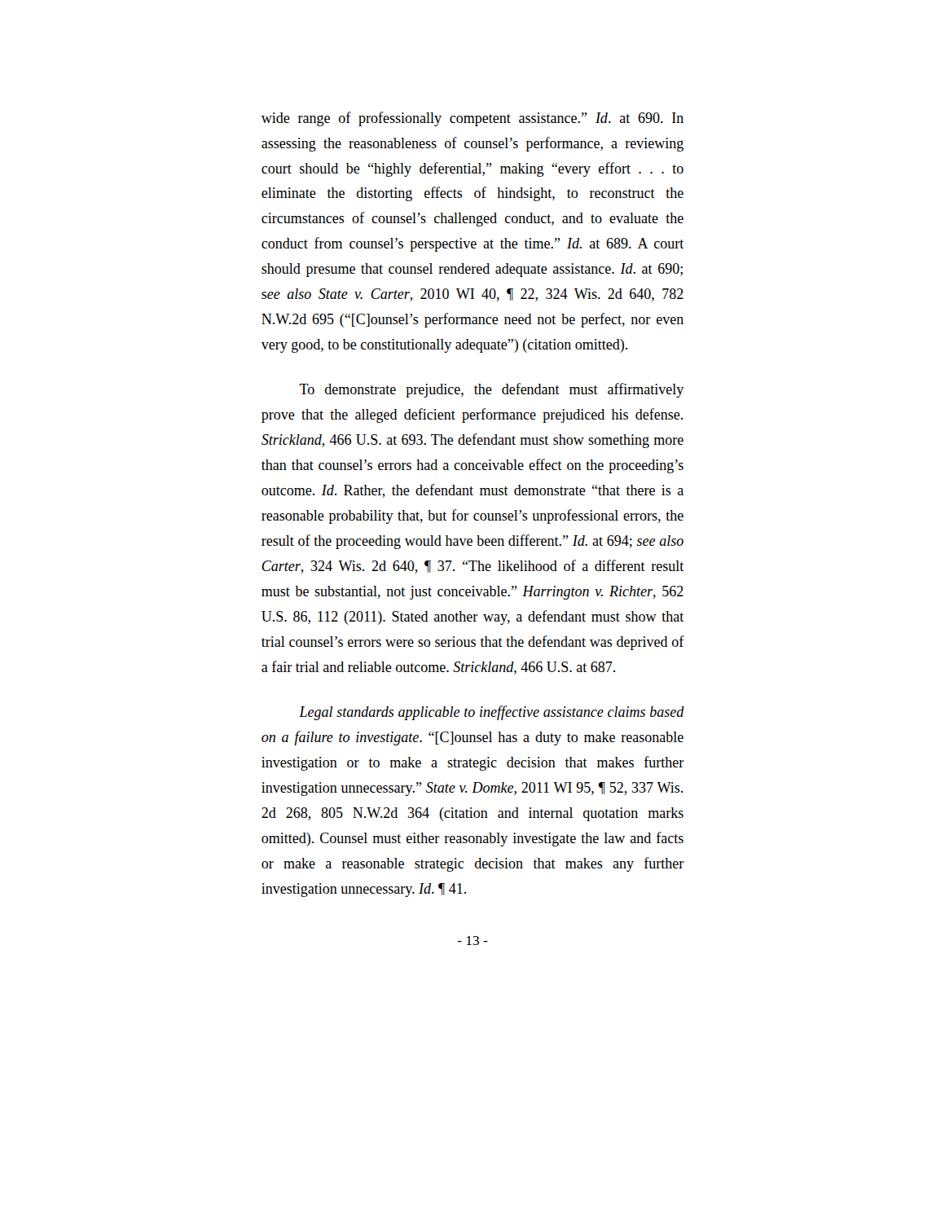wide range of professionally competent assistance.” Id. at 690. In assessing the reasonableness of counsel’s performance, a reviewing court should be “highly deferential,” making “every effort . . . to eliminate the distorting effects of hindsight, to reconstruct the circumstances of counsel’s challenged conduct, and to evaluate the conduct from counsel’s perspective at the time.” Id. at 689. A court should presume that counsel rendered adequate assistance. Id. at 690; see also State v. Carter, 2010 WI 40, ¶ 22, 324 Wis. 2d 640, 782 N.W.2d 695 (“[C]ounsel’s performance need not be perfect, nor even very good, to be constitutionally adequate”) (citation omitted).
To demonstrate prejudice, the defendant must affirmatively prove that the alleged deficient performance prejudiced his defense. Strickland, 466 U.S. at 693. The defendant must show something more than that counsel’s errors had a conceivable effect on the proceeding’s outcome. Id. Rather, the defendant must demonstrate “that there is a reasonable probability that, but for counsel’s unprofessional errors, the result of the proceeding would have been different.” Id. at 694; see also Carter, 324 Wis. 2d 640, ¶ 37. “The likelihood of a different result must be substantial, not just conceivable.” Harrington v. Richter, 562 U.S. 86, 112 (2011). Stated another way, a defendant must show that trial counsel’s errors were so serious that the defendant was deprived of a fair trial and reliable outcome. Strickland, 466 U.S. at 687.
Legal standards applicable to ineffective assistance claims based on a failure to investigate. “[C]ounsel has a duty to make reasonable investigation or to make a strategic decision that makes further investigation unnecessary.” State v. Domke, 2011 WI 95, ¶ 52, 337 Wis. 2d 268, 805 N.W.2d 364 (citation and internal quotation marks omitted). Counsel must either reasonably investigate the law and facts or make a reasonable strategic decision that makes any further investigation unnecessary. Id. ¶ 41.
- 13 -